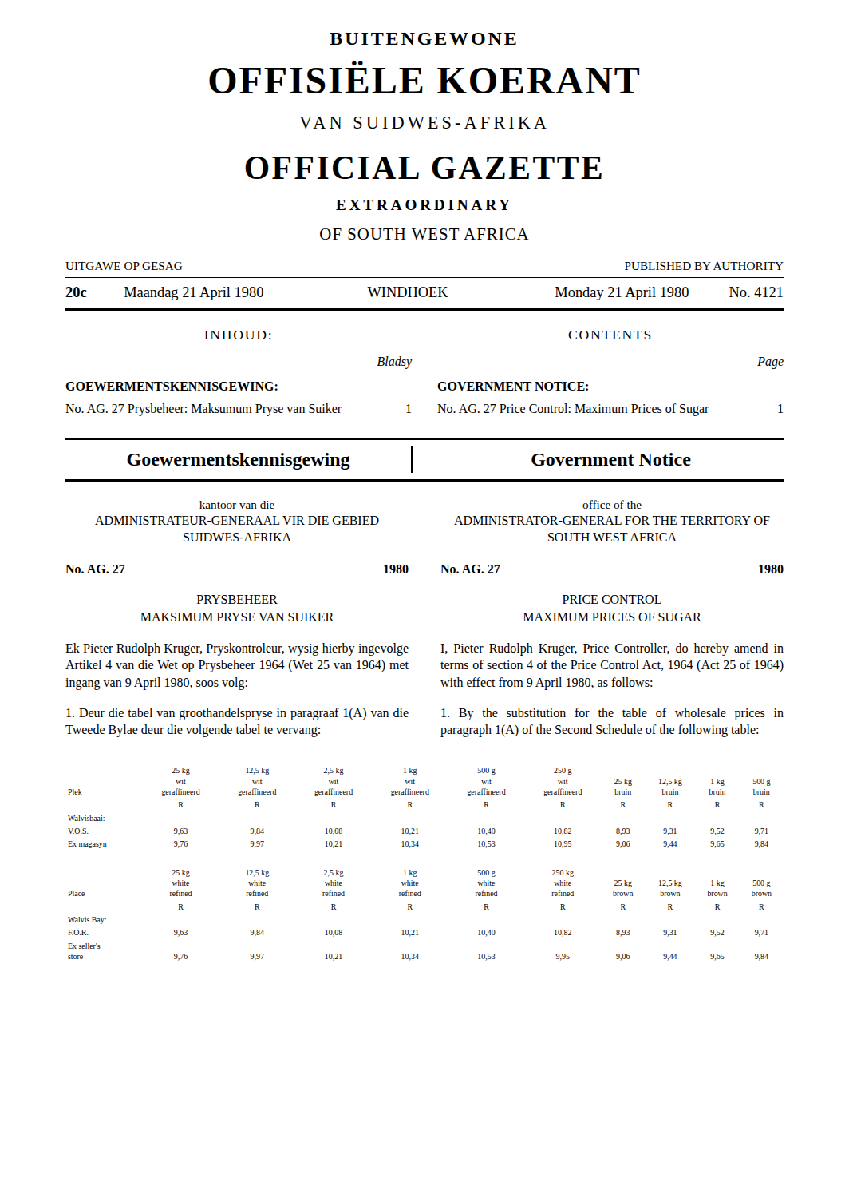BUITENGEWONE
OFFISIËLE KOERANT
VAN SUIDWES-AFRIKA
OFFICIAL GAZETTE
EXTRAORDINARY
OF SOUTH WEST AFRICA
UITGAWE OP GESAG PUBLISHED BY AUTHORITY
20c Maandag 21 April 1980 WINDHOEK Monday 21 April 1980 No. 4121
INHOUD:
Bladsy
GOEWERMENTSKENNISGEWING:
No. AG. 27 Prysbeheer: Maksumum Pryse van Suiker 1
CONTENTS
Page
GOVERNMENT NOTICE:
No. AG. 27 Price Control: Maximum Prices of Sugar 1
Goewermentskennisgewing
Government Notice
kantoor van die
ADMINISTRATEUR-GENERAAL VIR DIE GEBIED SUIDWES-AFRIKA
No. AG. 27 1980
PRYSBEHEER
MAKSIMUM PRYSE VAN SUIKER
Ek Pieter Rudolph Kruger, Pryskontroleur, wysig hierby ingevolge Artikel 4 van die Wet op Prysbeheer 1964 (Wet 25 van 1964) met ingang van 9 April 1980, soos volg:
1. Deur die tabel van groothandelspryse in paragraaf 1(A) van die Tweede Bylae deur die volgende tabel te vervang:
office of the
ADMINISTRATOR-GENERAL FOR THE TERRITORY OF SOUTH WEST AFRICA
No. AG. 27 1980
PRICE CONTROL
MAXIMUM PRICES OF SUGAR
I, Pieter Rudolph Kruger, Price Controller, do hereby amend in terms of section 4 of the Price Control Act, 1964 (Act 25 of 1964) with effect from 9 April 1980, as follows:
1. By the substitution for the table of wholesale prices in paragraph 1(A) of the Second Schedule of the following table:
| Plek | 25 kg wit geraffineerd | 12,5 kg wit geraffineerd | 2,5 kg wit geraffineerd | 1 kg wit geraffineerd | 500 g wit geraffineerd | 250 g wit geraffineerd | 25 kg bruin | 12,5 kg bruin | 1 kg bruin | 500 g bruin |
| --- | --- | --- | --- | --- | --- | --- | --- | --- | --- | --- |
| | R | R | R | R | R | R | R | R | R | R |
| Walvisbaai: | |
| V.O.S. | 9,63 | 9,84 | 10,08 | 10,21 | 10,40 | 10,82 | 8,93 | 9,31 | 9,52 | 9,71 |
| Ex magasyn | 9,76 | 9,97 | 10,21 | 10,34 | 10,53 | 10,95 | 9,06 | 9,44 | 9,65 | 9,84 |
| Place | 25 kg white refined | 12,5 kg white refined | 2,5 kg white refined | 1 kg white refined | 500 g white refined | 250 kg white refined | 25 kg brown | 12,5 kg brown | 1 kg brown | 500 g brown |
| | R | R | R | R | R | R | R | R | R | R |
| Walvis Bay: | |
| F.O.R. | 9,63 | 9,84 | 10,08 | 10,21 | 10,40 | 10,82 | 8,93 | 9,31 | 9,52 | 9,71 |
| Ex seller's store | 9,76 | 9,97 | 10,21 | 10,34 | 10,53 | 9,95 | 9,06 | 9,44 | 9,65 | 9,84 |